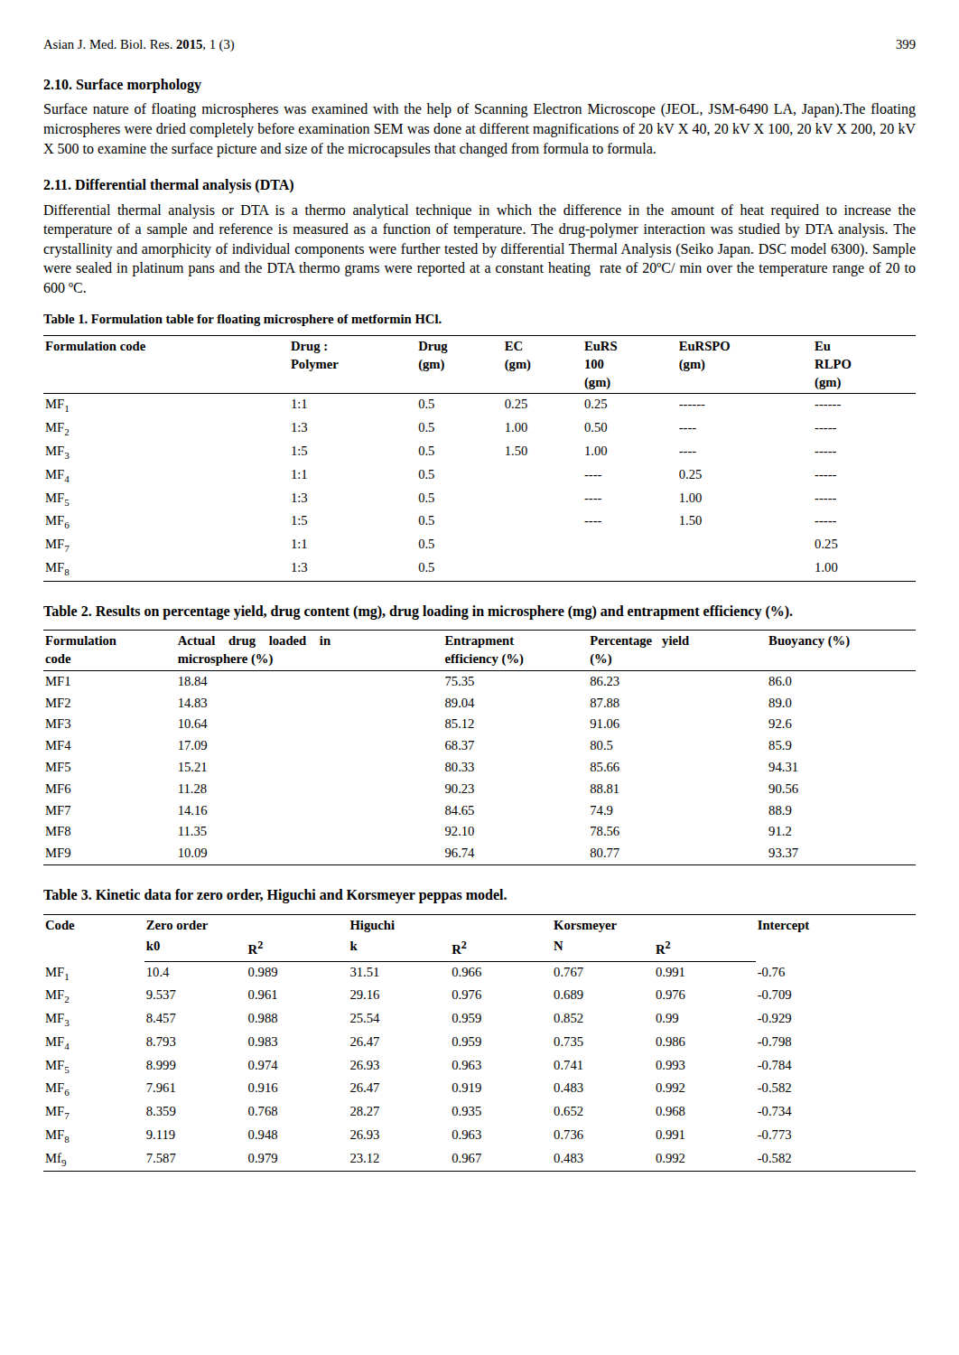Asian J. Med. Biol. Res. 2015, 1 (3) 399
2.10. Surface morphology
Surface nature of floating microspheres was examined with the help of Scanning Electron Microscope (JEOL, JSM-6490 LA, Japan).The floating microspheres were dried completely before examination SEM was done at different magnifications of 20 kV X 40, 20 kV X 100, 20 kV X 200, 20 kV X 500 to examine the surface picture and size of the microcapsules that changed from formula to formula.
2.11. Differential thermal analysis (DTA)
Differential thermal analysis or DTA is a thermo analytical technique in which the difference in the amount of heat required to increase the temperature of a sample and reference is measured as a function of temperature. The drug-polymer interaction was studied by DTA analysis. The crystallinity and amorphicity of individual components were further tested by differential Thermal Analysis (Seiko Japan. DSC model 6300). Sample were sealed in platinum pans and the DTA thermo grams were reported at a constant heating rate of 20ºC/ min over the temperature range of 20 to 600 ºC.
Table 1. Formulation table for floating microsphere of metformin HCl.
| Formulation code | Drug : Polymer | Drug (gm) | EC (gm) | EuRS 100 (gm) | EuRSPO (gm) | Eu RLPO (gm) |
| --- | --- | --- | --- | --- | --- | --- |
| MF 1 | 1:1 | 0.5 | 0.25 | 0.25 | ------ | ------ |
| MF 2 | 1:3 | 0.5 | 1.00 | 0.50 | ---- | ----- |
| MF 3 | 1:5 | 0.5 | 1.50 | 1.00 | ---- | ----- |
| MF 4 | 1:1 | 0.5 | | ---- | 0.25 | ----- |
| MF 5 | 1:3 | 0.5 | | ---- | 1.00 | ----- |
| MF 6 | 1:5 | 0.5 | | ---- | 1.50 | ----- |
| MF 7 | 1:1 | 0.5 | | | | 0.25 |
| MF 8 | 1:3 | 0.5 | | | | 1.00 |
Table 2. Results on percentage yield, drug content (mg), drug loading in microsphere (mg) and entrapment efficiency (%).
| Formulation code | Actual drug loaded in microsphere (%) | Entrapment efficiency (%) | Percentage yield (%) | Buoyancy (%) |
| --- | --- | --- | --- | --- |
| MF1 | 18.84 | 75.35 | 86.23 | 86.0 |
| MF2 | 14.83 | 89.04 | 87.88 | 89.0 |
| MF3 | 10.64 | 85.12 | 91.06 | 92.6 |
| MF4 | 17.09 | 68.37 | 80.5 | 85.9 |
| MF5 | 15.21 | 80.33 | 85.66 | 94.31 |
| MF6 | 11.28 | 90.23 | 88.81 | 90.56 |
| MF7 | 14.16 | 84.65 | 74.9 | 88.9 |
| MF8 | 11.35 | 92.10 | 78.56 | 91.2 |
| MF9 | 10.09 | 96.74 | 80.77 | 93.37 |
Table 3. Kinetic data for zero order, Higuchi and Korsmeyer peppas model.
| Code | Zero order | Higuchi | Korsmeyer | Intercept |
| --- | --- | --- | --- | --- |
| k0 | R 2 | k | R 2 | N | R 2 |
| MF 1 | 10.4 | 0.989 | 31.51 | 0.966 | 0.767 | 0.991 | -0.76 |
| MF 2 | 9.537 | 0.961 | 29.16 | 0.976 | 0.689 | 0.976 | -0.709 |
| MF 3 | 8.457 | 0.988 | 25.54 | 0.959 | 0.852 | 0.99 | -0.929 |
| MF 4 | 8.793 | 0.983 | 26.47 | 0.959 | 0.735 | 0.986 | -0.798 |
| MF 5 | 8.999 | 0.974 | 26.93 | 0.963 | 0.741 | 0.993 | -0.784 |
| MF 6 | 7.961 | 0.916 | 26.47 | 0.919 | 0.483 | 0.992 | -0.582 |
| MF 7 | 8.359 | 0.768 | 28.27 | 0.935 | 0.652 | 0.968 | -0.734 |
| MF 8 | 9.119 | 0.948 | 26.93 | 0.963 | 0.736 | 0.991 | -0.773 |
| Mf 9 | 7.587 | 0.979 | 23.12 | 0.967 | 0.483 | 0.992 | -0.582 |